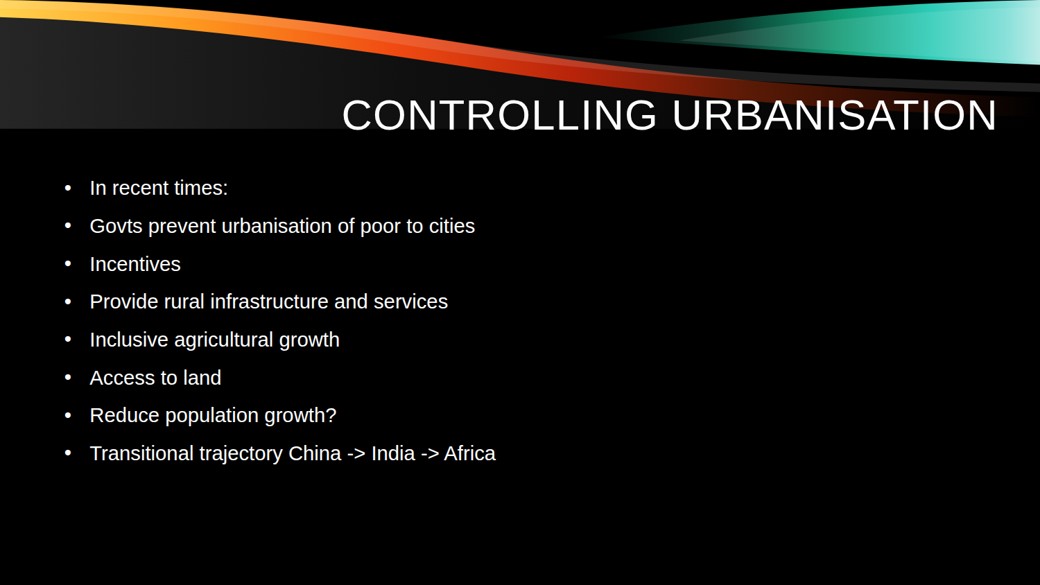Controlling Urbanisation
In recent times:
Govts prevent urbanisation of poor to cities
Incentives
Provide rural infrastructure and services
Inclusive agricultural growth
Access to land
Reduce population growth?
Transitional trajectory China -> India -> Africa